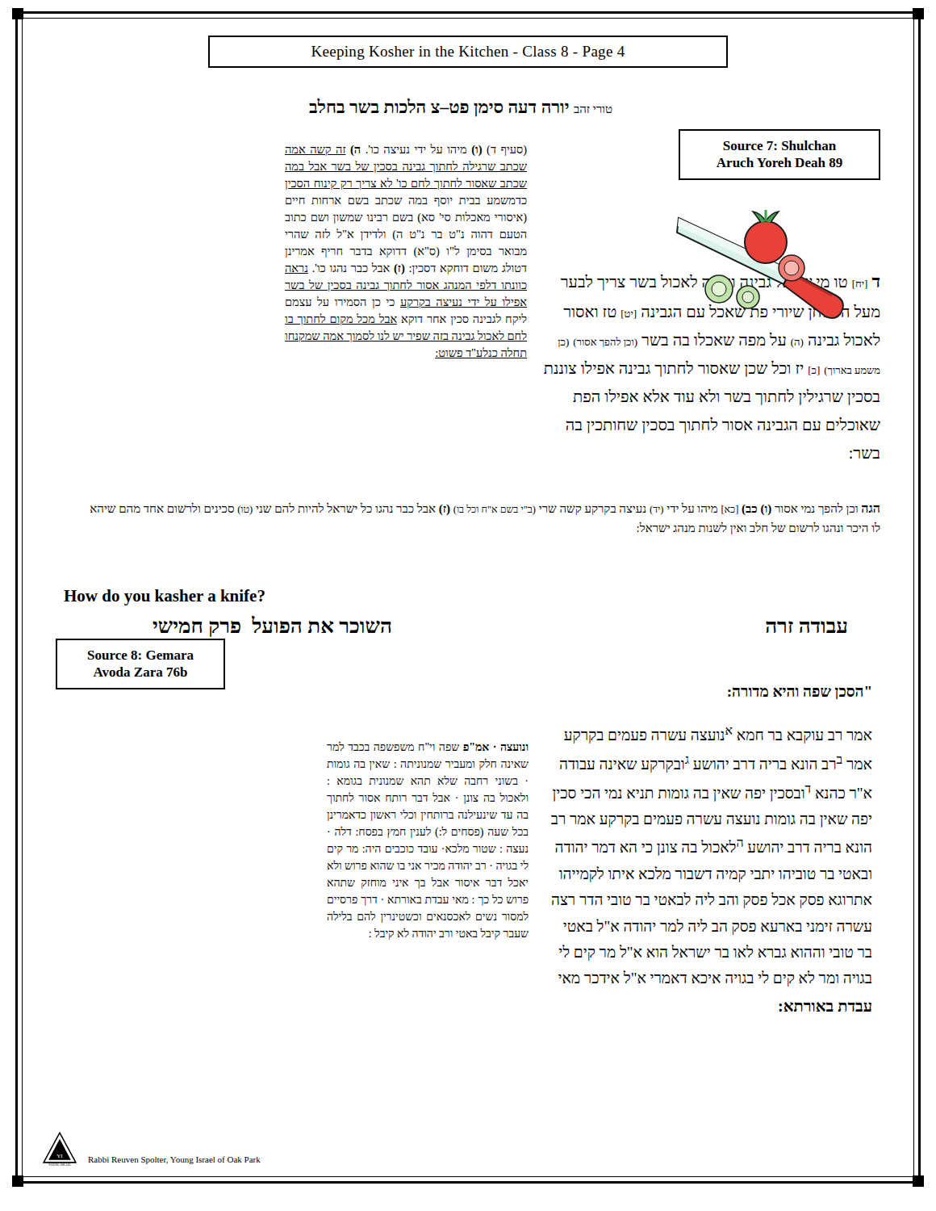Keeping Kosher in the Kitchen - Class 8 - Page 4
טורי זהב יורה דעה סימן פט–צ הלכות בשר בחלב
Source 7: Shulchan
Aruch Yoreh Deah 89
ד [יח] טו מי שאכל גבינה ורוצה לאכול בשר צריך לבער מעל השלחן שיורי פת שאכל עם הגבינה [יט] טז ואסור לאכול גבינה (ה) על מפה שאכלו בה בשר (וכן להפך אסור) (כן משמע בארוך) [כ] יז וכל שכן שאסור לחתוך גבינה אפילו צוננת בסכין שרגילין לחתוך בשר ולא עוד אלא אפילו הפת שאוכלים עם הגבינה אסור לחתוך בסכין שחותכין בה בשר:
(סעיף ד) (ו) מיהו על ידי נעיצה כו'. ה) זה קשה אמה שכתב שרגילה לחתוך גבינה בסכין של בשר אבל במה שכתב שאסור לחתוך לחם כו' לא צריך רק קינוח הסכין כדמשמע בבית יוסף במה שכתב בשם ארחות חיים (איסורי מאכלות סי' סא) בשם רבינו שמשון ושם כתוב הטעם דהוה נ"ט בר נ"ט ה) ולדידן א"ל לזה שהרי מבואר בסימן ל"ו (ס"א) דדוקא בדבר חריף אמרינן דטולג משום דוחקא דסכין: (ז) אבל כבר נהגו כו'. נראה כוונתו דלפי המנהג אסור לחתוך גבינה בסכין של בשר אפילו על ידי נעיצה בקרקע כי כן הסמירו על עצמם ליקח לגבינה סכין אחר דוקא אבל מכל מקום לחתוך בו לחם לאכול גבינה בזה שפיר יש לנו לסמוך אמה שמקנחו תחלה כנלע"ד פשוט:
הגה וכן להפך נמי אסור (ו) כב) [כא] מיהו על ידי (יד) נעיצה בקרקע קשה שרי (ב"י בשם א"ח וכל בו) (ז) אבל כבר נהגו כל ישראל להיות להם שני (טו) סכינים ולרשום אחד מהם שיהא לו היכר ונהגו לרשום של חלב ואין לשנות מנהג ישראל:
How do you kasher a knife?
השוכר את הפועל פרק חמישי עבודה זרה
Source 8: Gemara
Avoda Zara 76b
"הסכן שפה והיא מדורה:
אמר רב עוקבא בר חמא אנועצה עשרה פעמים בקרקע אמר ברב הונא בריה דרב יהושע גובקרקע שאינה עבודה א"ר כהנא דובסכין יפה שאין בה גומות תניא נמי הכי סכין יפה שאין בה גומות נועצה עשרה פעמים בקרקע אמר רב הונא בריה דרב יהושע הלאכול בה צונן כי הא דמר יהודה ובאטי בר טוביהו יתבי קמיה דשבור מלכא איתו לקמייהו אתרוגא פסק אכל פסק והב ליה לבאטי בר טובי הדר רצה עשרה זימני בארעא פסק הב ליה למר יהודה א"ל באטי בר טובי וההוא גברא לאו בר ישראל הוא א"ל מר קים לי בגויה ומר לא קים לי בגויה איכא דאמרי א"ל אידכר מאי עבדת באורתא:
ונועצה · אמ"פ שפה וי"ח משפשפה בכבד למר שאינה חלק ומעביר שמנוניתה : שאין בה גומות · בשוני רחבה שלא תהא שמנונית בגומא : ולאכול בה צונן · אבל דבר רותח אסור לחתוך בה עד שינעילנה ברותחין וכלי ראשון כדאמרינן בכל שעה (פסחים ל:) לענין חמץ בפסח: דלה · נעצה : שטור מלכא· עובד כוכבים היה: מר קים לי בגויה · רב יהודה מכיר אני בו שהוא פרוש ולא יאכל דבר איסור אבל בך איני מוחזק שתהא פרוש כל כך : מאי עבדת באורתא · דרך פרסיים למסור נשים לאכסנאים וכשטינרין להם בלילה שעבר קיבל באטי ורב יהודה לא קיבל :
YI YOUNG ISRAEL
Rabbi Reuven Spolter, Young Israel of Oak Park